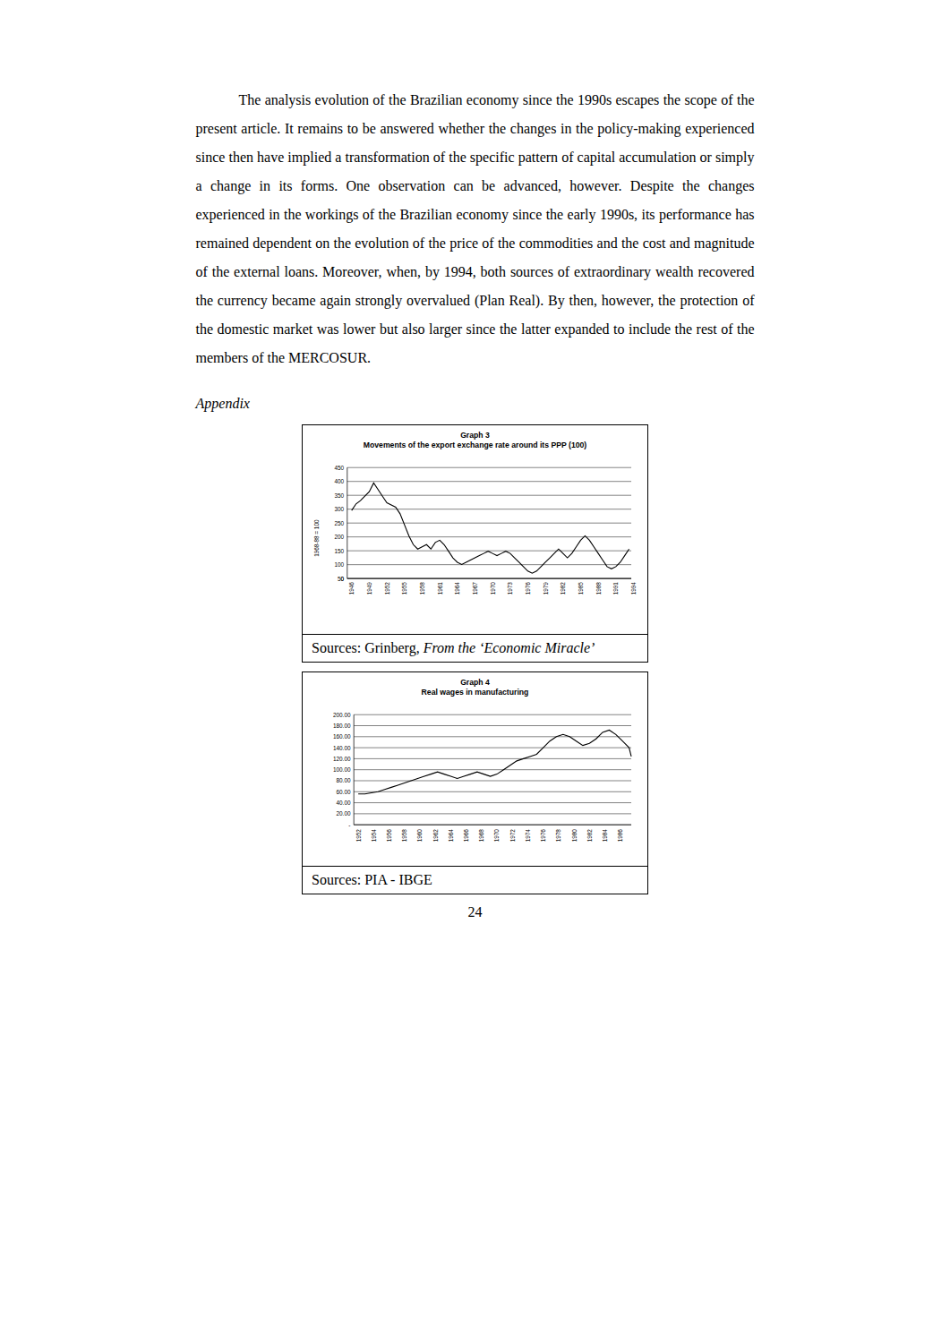The analysis evolution of the Brazilian economy since the 1990s escapes the scope of the present article. It remains to be answered whether the changes in the policy-making experienced since then have implied a transformation of the specific pattern of capital accumulation or simply a change in its forms. One observation can be advanced, however. Despite the changes experienced in the workings of the Brazilian economy since the early 1990s, its performance has remained dependent on the evolution of the price of the commodities and the cost and magnitude of the external loans. Moreover, when, by 1994, both sources of extraordinary wealth recovered the currency became again strongly overvalued (Plan Real). By then, however, the protection of the domestic market was lower but also larger since the latter expanded to include the rest of the members of the MERCOSUR.
Appendix
Graph 3
Movements of the export exchange rate around its PPP (100)
1968-88 = 100 450 400 350 300 250 200 150 100 50 0 0 1946 1949 1952 1955 1958 1961 1964 1967 1970 1973 1976 1979 1982 1985 1988 1991 1994 x 1997 .
Sources: Grinberg, From the ‘Economic Miracle’
Graph 4
Real wages in manufacturing
200.00 180.00 160.00 140.00 120.00 100.00 80.00 60.00 40.00 20.00 - 1952 1954 1956 1958 1960 1962 1964 1966 1968 1970 1972 1974 1976 1978 1980 1982 1984 1986
Sources: PIA - IBGE
24